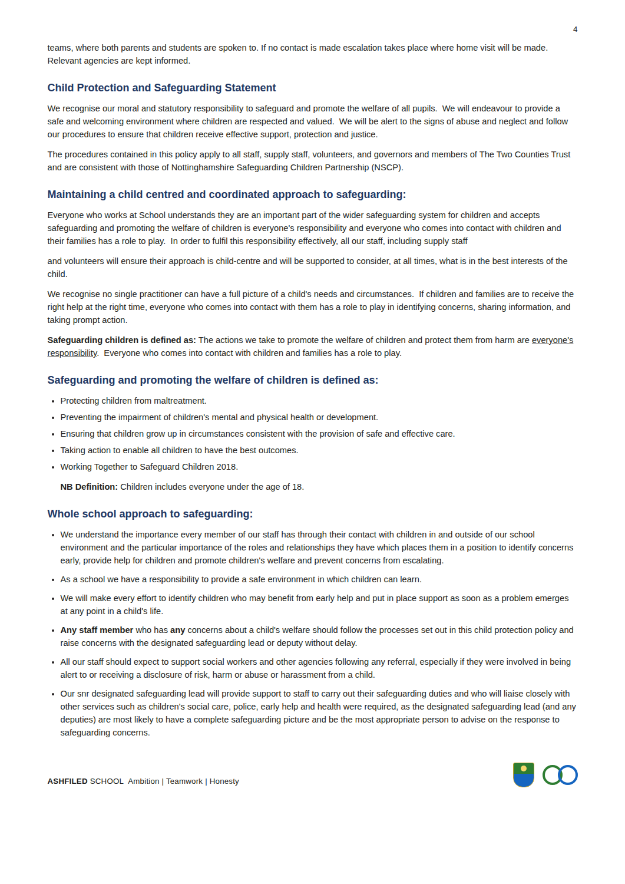4
teams, where both parents and students are spoken to. If no contact is made escalation takes place where home visit will be made. Relevant agencies are kept informed.
Child Protection and Safeguarding Statement
We recognise our moral and statutory responsibility to safeguard and promote the welfare of all pupils. We will endeavour to provide a safe and welcoming environment where children are respected and valued. We will be alert to the signs of abuse and neglect and follow our procedures to ensure that children receive effective support, protection and justice.
The procedures contained in this policy apply to all staff, supply staff, volunteers, and governors and members of The Two Counties Trust and are consistent with those of Nottinghamshire Safeguarding Children Partnership (NSCP).
Maintaining a child centred and coordinated approach to safeguarding:
Everyone who works at School understands they are an important part of the wider safeguarding system for children and accepts safeguarding and promoting the welfare of children is everyone's responsibility and everyone who comes into contact with children and their families has a role to play. In order to fulfil this responsibility effectively, all our staff, including supply staff
and volunteers will ensure their approach is child-centre and will be supported to consider, at all times, what is in the best interests of the child.
We recognise no single practitioner can have a full picture of a child's needs and circumstances. If children and families are to receive the right help at the right time, everyone who comes into contact with them has a role to play in identifying concerns, sharing information, and taking prompt action.
Safeguarding children is defined as: The actions we take to promote the welfare of children and protect them from harm are everyone's responsibility. Everyone who comes into contact with children and families has a role to play.
Safeguarding and promoting the welfare of children is defined as:
Protecting children from maltreatment.
Preventing the impairment of children's mental and physical health or development.
Ensuring that children grow up in circumstances consistent with the provision of safe and effective care.
Taking action to enable all children to have the best outcomes.
Working Together to Safeguard Children 2018.
NB Definition: Children includes everyone under the age of 18.
Whole school approach to safeguarding:
We understand the importance every member of our staff has through their contact with children in and outside of our school environment and the particular importance of the roles and relationships they have which places them in a position to identify concerns early, provide help for children and promote children's welfare and prevent concerns from escalating.
As a school we have a responsibility to provide a safe environment in which children can learn.
We will make every effort to identify children who may benefit from early help and put in place support as soon as a problem emerges at any point in a child's life.
Any staff member who has any concerns about a child's welfare should follow the processes set out in this child protection policy and raise concerns with the designated safeguarding lead or deputy without delay.
All our staff should expect to support social workers and other agencies following any referral, especially if they were involved in being alert to or receiving a disclosure of risk, harm or abuse or harassment from a child.
Our snr designated safeguarding lead will provide support to staff to carry out their safeguarding duties and who will liaise closely with other services such as children's social care, police, early help and health were required, as the designated safeguarding lead (and any deputies) are most likely to have a complete safeguarding picture and be the most appropriate person to advise on the response to safeguarding concerns.
ASHFILED SCHOOL Ambition | Teamwork | Honesty